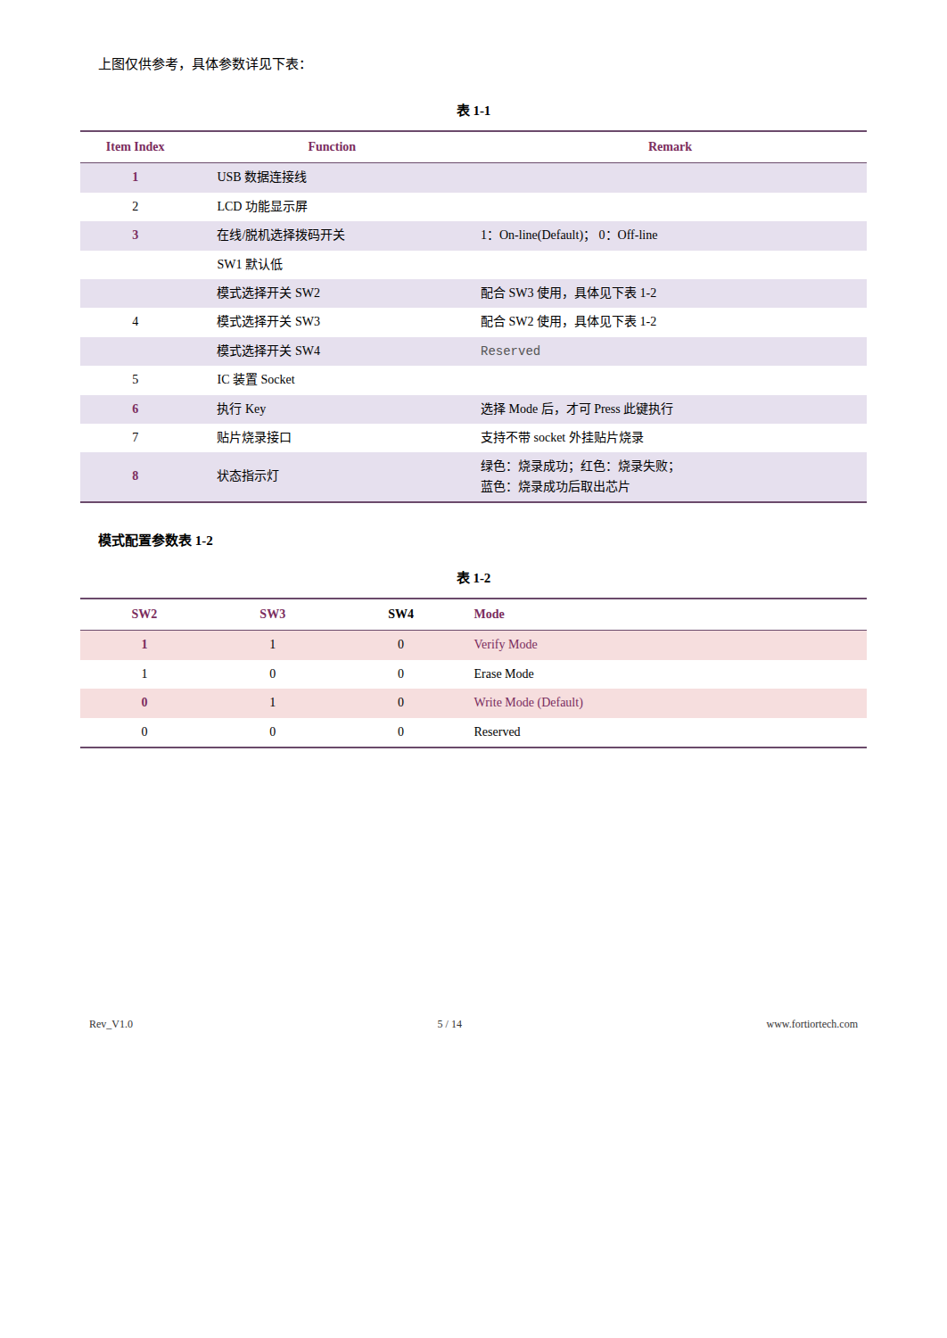上图仅供参考，具体参数详见下表：
表 1-1
| Item Index | Function | Remark |
| --- | --- | --- |
| 1 | USB 数据连接线 | |
| 2 | LCD 功能显示屏 | |
| 3 | 在线/脱机选择拨码开关 | 1：On-line(Default)； 0：Off-line |
| | SW1 默认低 | |
| | 模式选择开关 SW2 | 配合 SW3 使用，具体见下表 1-2 |
| 4 | 模式选择开关 SW3 | 配合 SW2 使用，具体见下表 1-2 |
| | 模式选择开关 SW4 | Reserved |
| 5 | IC 装置 Socket | |
| 6 | 执行 Key | 选择 Mode 后，才可 Press 此键执行 |
| 7 | 贴片烧录接口 | 支持不带 socket 外挂贴片烧录 |
| 8 | 状态指示灯 | 绿色：烧录成功；红色：烧录失败； 蓝色：烧录成功后取出芯片 |
模式配置参数表 1-2
表 1-2
| SW2 | SW3 | SW4 | Mode |
| --- | --- | --- | --- |
| 1 | 1 | 0 | Verify Mode |
| 1 | 0 | 0 | Erase Mode |
| 0 | 1 | 0 | Write Mode (Default) |
| 0 | 0 | 0 | Reserved |
Rev_V1.0
5 / 14
www.fortiortech.com